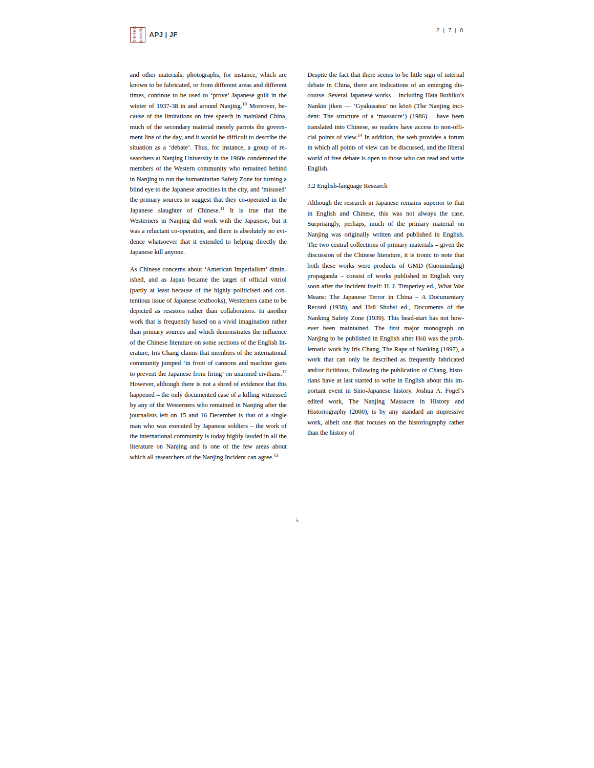日人 本民 のと 平社 和会
APJ | JF
2 | 7 | 0
and other materials; photographs, for instance, which are known to be fabricated, or from different areas and different times, continue to be used to ‘prove’ Japanese guilt in the winter of 1937-38 in and around Nanjing.10 Moreover, because of the limitations on free speech in mainland China, much of the secondary material merely parrots the government line of the day, and it would be difficult to describe the situation as a ‘debate’. Thus, for instance, a group of researchers at Nanjing University in the 1960s condemned the members of the Western community who remained behind in Nanjing to run the humanitarian Safety Zone for turning a blind eye to the Japanese atrocities in the city, and ‘misused’ the primary sources to suggest that they co-operated in the Japanese slaughter of Chinese.11 It is true that the Westerners in Nanjing did work with the Japanese, but it was a reluctant co-operation, and there is absolutely no evidence whatsoever that it extended to helping directly the Japanese kill anyone.
As Chinese concerns about ‘American Imperialism’ diminished, and as Japan became the target of official vitriol (partly at least because of the highly politicised and contentious issue of Japanese textbooks), Westerners came to be depicted as resistors rather than collaborators. In another work that is frequently based on a vivid imagination rather than primary sources and which demonstrates the influence of the Chinese literature on some sections of the English literature, Iris Chang claims that members of the international community jumped ‘in front of cannons and machine guns to prevent the Japanese from firing’ on unarmed civilians.12 However, although there is not a shred of evidence that this happened – the only documented case of a killing witnessed by any of the Westerners who remained in Nanjing after the journalists left on 15 and 16 December is that of a single man who was executed by Japanese soldiers – the work of the international community is today highly lauded in all the literature on Nanjing and is one of the few areas about which all researchers of the Nanjing Incident can agree.13
Despite the fact that there seems to be little sign of internal debate in China, there are indications of an emerging discourse. Several Japanese works – including Hata Ikuhiko’s Nankin jiken — ‘Gyakusatsu’ no közö (The Nanjing incident: The structure of a ‘massacre’) (1986) – have been translated into Chinese, so readers have access to non-official points of view.14 In addition, the web provides a forum in which all points of view can be discussed, and the liberal world of free debate is open to those who can read and write English.
3.2 English-language Research
Although the research in Japanese remains superior to that in English and Chinese, this was not always the case. Surprisingly, perhaps, much of the primary material on Nanjing was originally written and published in English. The two central collections of primary materials – given the discussion of the Chinese literature, it is ironic to note that both these works were products of GMD (Guomindang) propaganda – consist of works published in English very soon after the incident itself: H. J. Timperley ed., What War Means: The Japanese Terror in China – A Documentary Record (1938), and Hsü Shuhsi ed., Documents of the Nanking Safety Zone (1939). This head-start has not however been maintained. The first major monograph on Nanjing to be published in English after Hsü was the problematic work by Iris Chang, The Rape of Nanking (1997), a work that can only be described as frequently fabricated and/or fictitious. Following the publication of Chang, historians have at last started to write in English about this important event in Sino-Japanese history. Joshua A. Fogel’s edited work, The Nanjing Massacre in History and Historiography (2000), is by any standard an impressive work, albeit one that focuses on the historiography rather than the history of
5